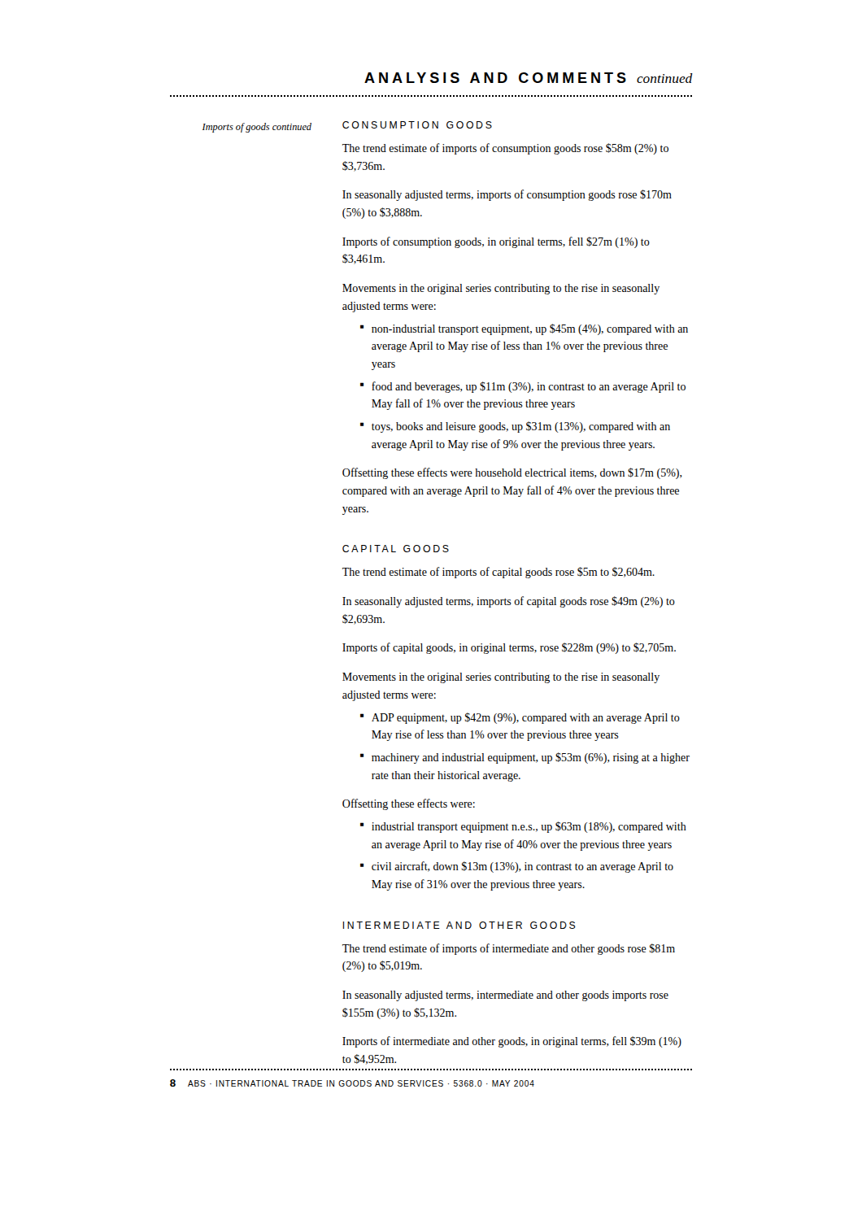ANALYSIS AND COMMENTS continued
Imports of goods continued
CONSUMPTION GOODS
The trend estimate of imports of consumption goods rose $58m (2%) to $3,736m.
In seasonally adjusted terms, imports of consumption goods rose $170m (5%) to $3,888m.
Imports of consumption goods, in original terms, fell $27m (1%) to $3,461m.
Movements in the original series contributing to the rise in seasonally adjusted terms were:
non-industrial transport equipment, up $45m (4%), compared with an average April to May rise of less than 1% over the previous three years
food and beverages, up $11m (3%), in contrast to an average April to May fall of 1% over the previous three years
toys, books and leisure goods, up $31m (13%), compared with an average April to May rise of 9% over the previous three years.
Offsetting these effects were household electrical items, down $17m (5%), compared with an average April to May fall of 4% over the previous three years.
CAPITAL GOODS
The trend estimate of imports of capital goods rose $5m to $2,604m.
In seasonally adjusted terms, imports of capital goods rose $49m (2%) to $2,693m.
Imports of capital goods, in original terms, rose $228m (9%) to $2,705m.
Movements in the original series contributing to the rise in seasonally adjusted terms were:
ADP equipment, up $42m (9%), compared with an average April to May rise of less than 1% over the previous three years
machinery and industrial equipment, up $53m (6%), rising at a higher rate than their historical average.
Offsetting these effects were:
industrial transport equipment n.e.s., up $63m (18%), compared with an average April to May rise of 40% over the previous three years
civil aircraft, down $13m (13%), in contrast to an average April to May rise of 31% over the previous three years.
INTERMEDIATE AND OTHER GOODS
The trend estimate of imports of intermediate and other goods rose $81m (2%) to $5,019m.
In seasonally adjusted terms, intermediate and other goods imports rose $155m (3%) to $5,132m.
Imports of intermediate and other goods, in original terms, fell $39m (1%) to $4,952m.
8 ABS · INTERNATIONAL TRADE IN GOODS AND SERVICES · 5368.0 · MAY 2004